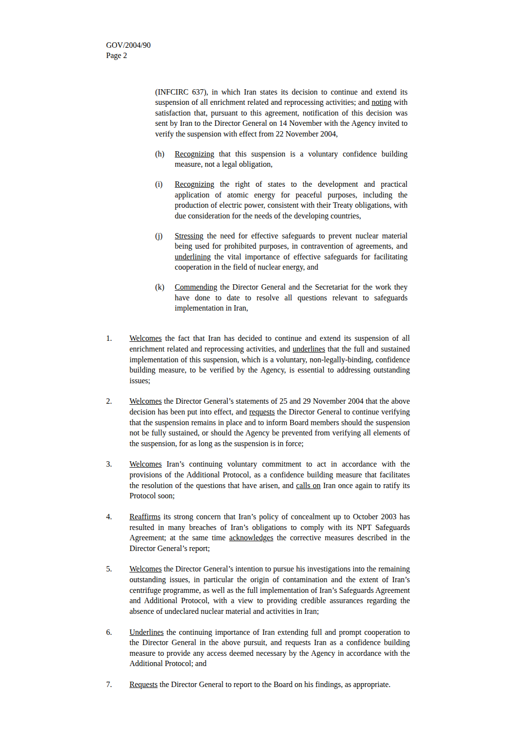GOV/2004/90
Page 2
(INFCIRC 637), in which Iran states its decision to continue and extend its suspension of all enrichment related and reprocessing activities; and noting with satisfaction that, pursuant to this agreement, notification of this decision was sent by Iran to the Director General on 14 November with the Agency invited to verify the suspension with effect from 22 November 2004,
(h) Recognizing that this suspension is a voluntary confidence building measure, not a legal obligation,
(i) Recognizing the right of states to the development and practical application of atomic energy for peaceful purposes, including the production of electric power, consistent with their Treaty obligations, with due consideration for the needs of the developing countries,
(j) Stressing the need for effective safeguards to prevent nuclear material being used for prohibited purposes, in contravention of agreements, and underlining the vital importance of effective safeguards for facilitating cooperation in the field of nuclear energy, and
(k) Commending the Director General and the Secretariat for the work they have done to date to resolve all questions relevant to safeguards implementation in Iran,
1. Welcomes the fact that Iran has decided to continue and extend its suspension of all enrichment related and reprocessing activities, and underlines that the full and sustained implementation of this suspension, which is a voluntary, non-legally-binding, confidence building measure, to be verified by the Agency, is essential to addressing outstanding issues;
2. Welcomes the Director General’s statements of 25 and 29 November 2004 that the above decision has been put into effect, and requests the Director General to continue verifying that the suspension remains in place and to inform Board members should the suspension not be fully sustained, or should the Agency be prevented from verifying all elements of the suspension, for as long as the suspension is in force;
3. Welcomes Iran’s continuing voluntary commitment to act in accordance with the provisions of the Additional Protocol, as a confidence building measure that facilitates the resolution of the questions that have arisen, and calls on Iran once again to ratify its Protocol soon;
4. Reaffirms its strong concern that Iran’s policy of concealment up to October 2003 has resulted in many breaches of Iran’s obligations to comply with its NPT Safeguards Agreement; at the same time acknowledges the corrective measures described in the Director General’s report;
5. Welcomes the Director General’s intention to pursue his investigations into the remaining outstanding issues, in particular the origin of contamination and the extent of Iran’s centrifuge programme, as well as the full implementation of Iran’s Safeguards Agreement and Additional Protocol, with a view to providing credible assurances regarding the absence of undeclared nuclear material and activities in Iran;
6. Underlines the continuing importance of Iran extending full and prompt cooperation to the Director General in the above pursuit, and requests Iran as a confidence building measure to provide any access deemed necessary by the Agency in accordance with the Additional Protocol; and
7. Requests the Director General to report to the Board on his findings, as appropriate.